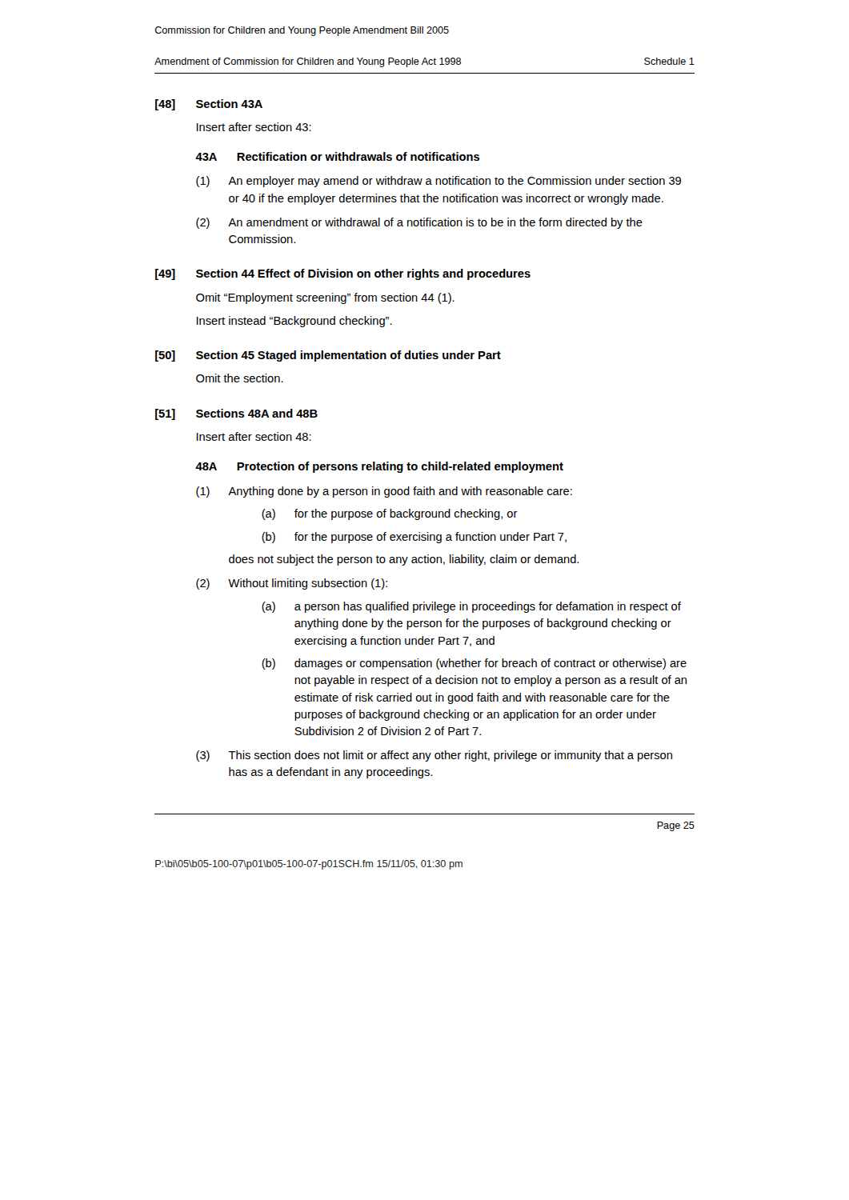Commission for Children and Young People Amendment Bill 2005
Amendment of Commission for Children and Young People Act 1998
Schedule 1
[48] Section 43A
Insert after section 43:
43A Rectification or withdrawals of notifications
(1)
An employer may amend or withdraw a notification to the Commission under section 39 or 40 if the employer determines that the notification was incorrect or wrongly made.
(2)
An amendment or withdrawal of a notification is to be in the form directed by the Commission.
[49] Section 44 Effect of Division on other rights and procedures
Omit “Employment screening” from section 44 (1).
Insert instead “Background checking”.
[50] Section 45 Staged implementation of duties under Part
Omit the section.
[51] Sections 48A and 48B
Insert after section 48:
48A Protection of persons relating to child-related employment
(1)
Anything done by a person in good faith and with reasonable care:
(a)
for the purpose of background checking, or
(b)
for the purpose of exercising a function under Part 7,
does not subject the person to any action, liability, claim or demand.
(2)
Without limiting subsection (1):
(a)
a person has qualified privilege in proceedings for defamation in respect of anything done by the person for the purposes of background checking or exercising a function under Part 7, and
(b)
damages or compensation (whether for breach of contract or otherwise) are not payable in respect of a decision not to employ a person as a result of an estimate of risk carried out in good faith and with reasonable care for the purposes of background checking or an application for an order under Subdivision 2 of Division 2 of Part 7.
(3)
This section does not limit or affect any other right, privilege or immunity that a person has as a defendant in any proceedings.
Page 25
P:\bi\05\b05-100-07\p01\b05-100-07-p01SCH.fm 15/11/05, 01:30 pm